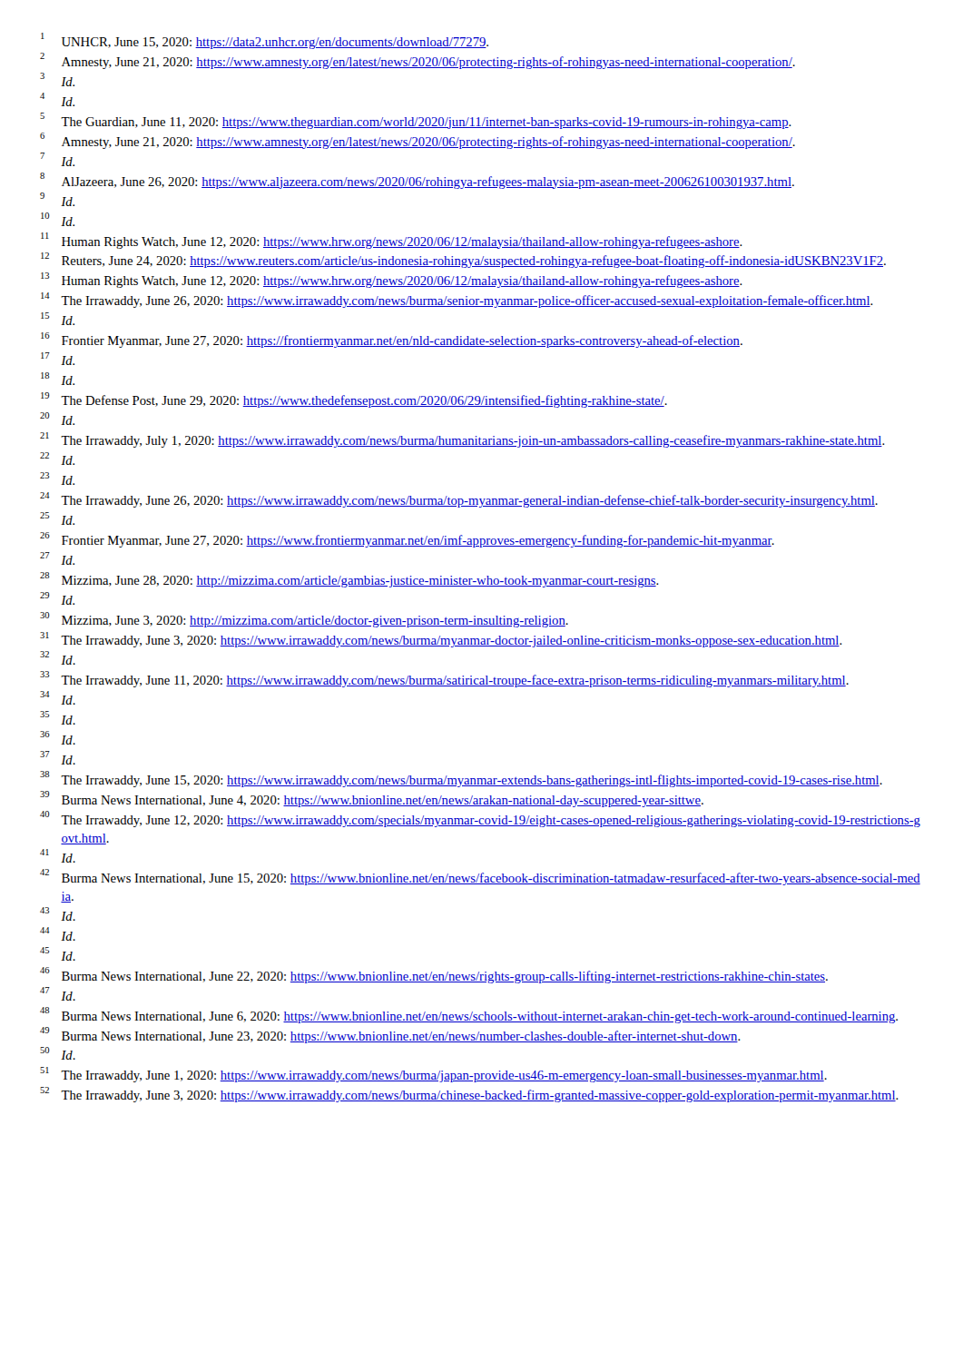UNHCR, June 15, 2020: https://data2.unhcr.org/en/documents/download/77279.
Amnesty, June 21, 2020: https://www.amnesty.org/en/latest/news/2020/06/protecting-rights-of-rohingyas-need-international-cooperation/.
Id.
Id.
The Guardian, June 11, 2020: https://www.theguardian.com/world/2020/jun/11/internet-ban-sparks-covid-19-rumours-in-rohingya-camp.
Amnesty, June 21, 2020: https://www.amnesty.org/en/latest/news/2020/06/protecting-rights-of-rohingyas-need-international-cooperation/.
Id.
AlJazeera, June 26, 2020: https://www.aljazeera.com/news/2020/06/rohingya-refugees-malaysia-pm-asean-meet-200626100301937.html.
Id.
Id.
Human Rights Watch, June 12, 2020: https://www.hrw.org/news/2020/06/12/malaysia/thailand-allow-rohingya-refugees-ashore.
Reuters, June 24, 2020: https://www.reuters.com/article/us-indonesia-rohingya/suspected-rohingya-refugee-boat-floating-off-indonesia-idUSKBN23V1F2.
Human Rights Watch, June 12, 2020: https://www.hrw.org/news/2020/06/12/malaysia/thailand-allow-rohingya-refugees-ashore.
The Irrawaddy, June 26, 2020: https://www.irrawaddy.com/news/burma/senior-myanmar-police-officer-accused-sexual-exploitation-female-officer.html.
Id.
Frontier Myanmar, June 27, 2020: https://frontiermyanmar.net/en/nld-candidate-selection-sparks-controversy-ahead-of-election.
Id.
Id.
The Defense Post, June 29, 2020: https://www.thedefensepost.com/2020/06/29/intensified-fighting-rakhine-state/.
Id.
The Irrawaddy, July 1, 2020: https://www.irrawaddy.com/news/burma/humanitarians-join-un-ambassadors-calling-ceasefire-myanmars-rakhine-state.html.
Id.
Id.
The Irrawaddy, June 26, 2020: https://www.irrawaddy.com/news/burma/top-myanmar-general-indian-defense-chief-talk-border-security-insurgency.html.
Id.
Frontier Myanmar, June 27, 2020: https://www.frontiermyanmar.net/en/imf-approves-emergency-funding-for-pandemic-hit-myanmar.
Id.
Mizzima, June 28, 2020: http://mizzima.com/article/gambias-justice-minister-who-took-myanmar-court-resigns.
Id.
Mizzima, June 3, 2020: http://mizzima.com/article/doctor-given-prison-term-insulting-religion.
The Irrawaddy, June 3, 2020: https://www.irrawaddy.com/news/burma/myanmar-doctor-jailed-online-criticism-monks-oppose-sex-education.html.
Id.
The Irrawaddy, June 11, 2020: https://www.irrawaddy.com/news/burma/satirical-troupe-face-extra-prison-terms-ridiculing-myanmars-military.html.
Id.
Id.
Id.
Id.
The Irrawaddy, June 15, 2020: https://www.irrawaddy.com/news/burma/myanmar-extends-bans-gatherings-intl-flights-imported-covid-19-cases-rise.html.
Burma News International, June 4, 2020: https://www.bnionline.net/en/news/arakan-national-day-scuppered-year-sittwe.
The Irrawaddy, June 12, 2020: https://www.irrawaddy.com/specials/myanmar-covid-19/eight-cases-opened-religious-gatherings-violating-covid-19-restrictions-govt.html.
Id.
Burma News International, June 15, 2020: https://www.bnionline.net/en/news/facebook-discrimination-tatmadaw-resurfaced-after-two-years-absence-social-media.
Id.
Id.
Id.
Burma News International, June 22, 2020: https://www.bnionline.net/en/news/rights-group-calls-lifting-internet-restrictions-rakhine-chin-states.
Id.
Burma News International, June 6, 2020: https://www.bnionline.net/en/news/schools-without-internet-arakan-chin-get-tech-work-around-continued-learning.
Burma News International, June 23, 2020: https://www.bnionline.net/en/news/number-clashes-double-after-internet-shut-down.
Id.
The Irrawaddy, June 1, 2020: https://www.irrawaddy.com/news/burma/japan-provide-us46-m-emergency-loan-small-businesses-myanmar.html.
The Irrawaddy, June 3, 2020: https://www.irrawaddy.com/news/burma/chinese-backed-firm-granted-massive-copper-gold-exploration-permit-myanmar.html.